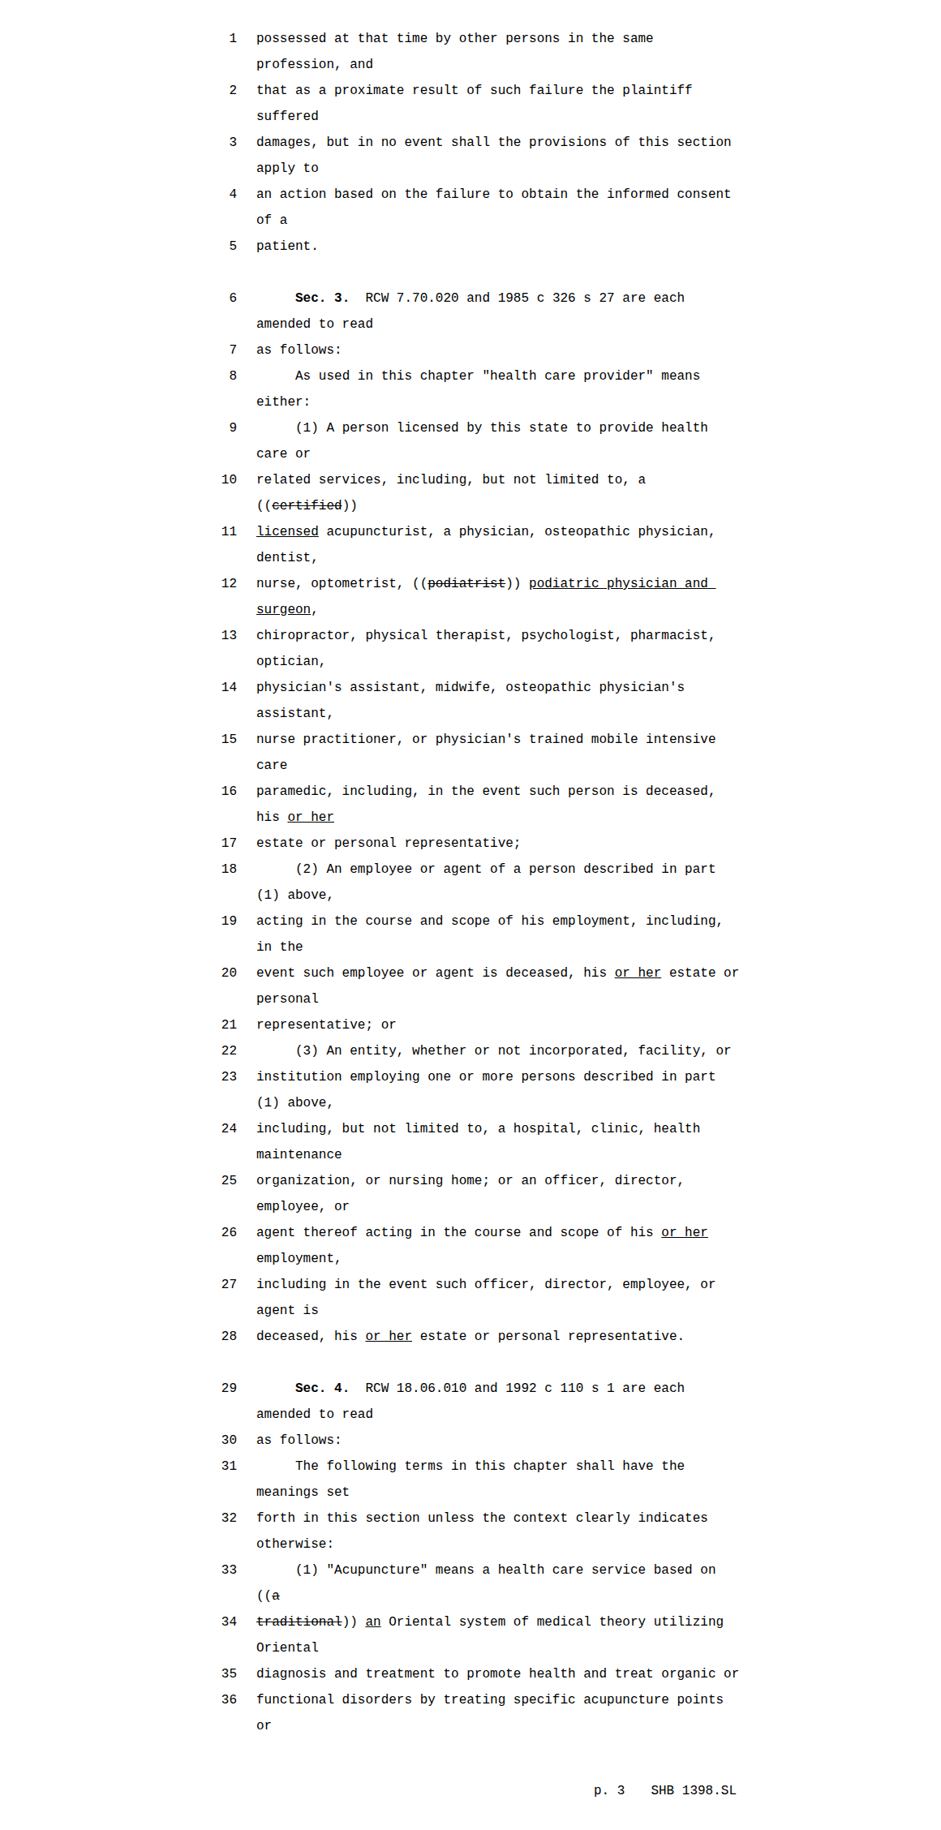1 possessed at that time by other persons in the same profession, and
2 that as a proximate result of such failure the plaintiff suffered
3 damages, but in no event shall the provisions of this section apply to
4 an action based on the failure to obtain the informed consent of a
5 patient.
6 Sec. 3. RCW 7.70.020 and 1985 c 326 s 27 are each amended to read
7 as follows:
8 As used in this chapter "health care provider" means either:
9 (1) A person licensed by this state to provide health care or
10 related services, including, but not limited to, a ((certified))
11 licensed acupuncturist, a physician, osteopathic physician, dentist,
12 nurse, optometrist, ((podiatrist)) podiatric physician and surgeon,
13 chiropractor, physical therapist, psychologist, pharmacist, optician,
14 physician's assistant, midwife, osteopathic physician's assistant,
15 nurse practitioner, or physician's trained mobile intensive care
16 paramedic, including, in the event such person is deceased, his or her
17 estate or personal representative;
18 (2) An employee or agent of a person described in part (1) above,
19 acting in the course and scope of his employment, including, in the
20 event such employee or agent is deceased, his or her estate or personal
21 representative; or
22 (3) An entity, whether or not incorporated, facility, or
23 institution employing one or more persons described in part (1) above,
24 including, but not limited to, a hospital, clinic, health maintenance
25 organization, or nursing home; or an officer, director, employee, or
26 agent thereof acting in the course and scope of his or her employment,
27 including in the event such officer, director, employee, or agent is
28 deceased, his or her estate or personal representative.
29 Sec. 4. RCW 18.06.010 and 1992 c 110 s 1 are each amended to read
30 as follows:
31 The following terms in this chapter shall have the meanings set
32 forth in this section unless the context clearly indicates otherwise:
33 (1) "Acupuncture" means a health care service based on ((a
34 traditional)) an Oriental system of medical theory utilizing Oriental
35 diagnosis and treatment to promote health and treat organic or
36 functional disorders by treating specific acupuncture points or
p. 3 SHB 1398.SL